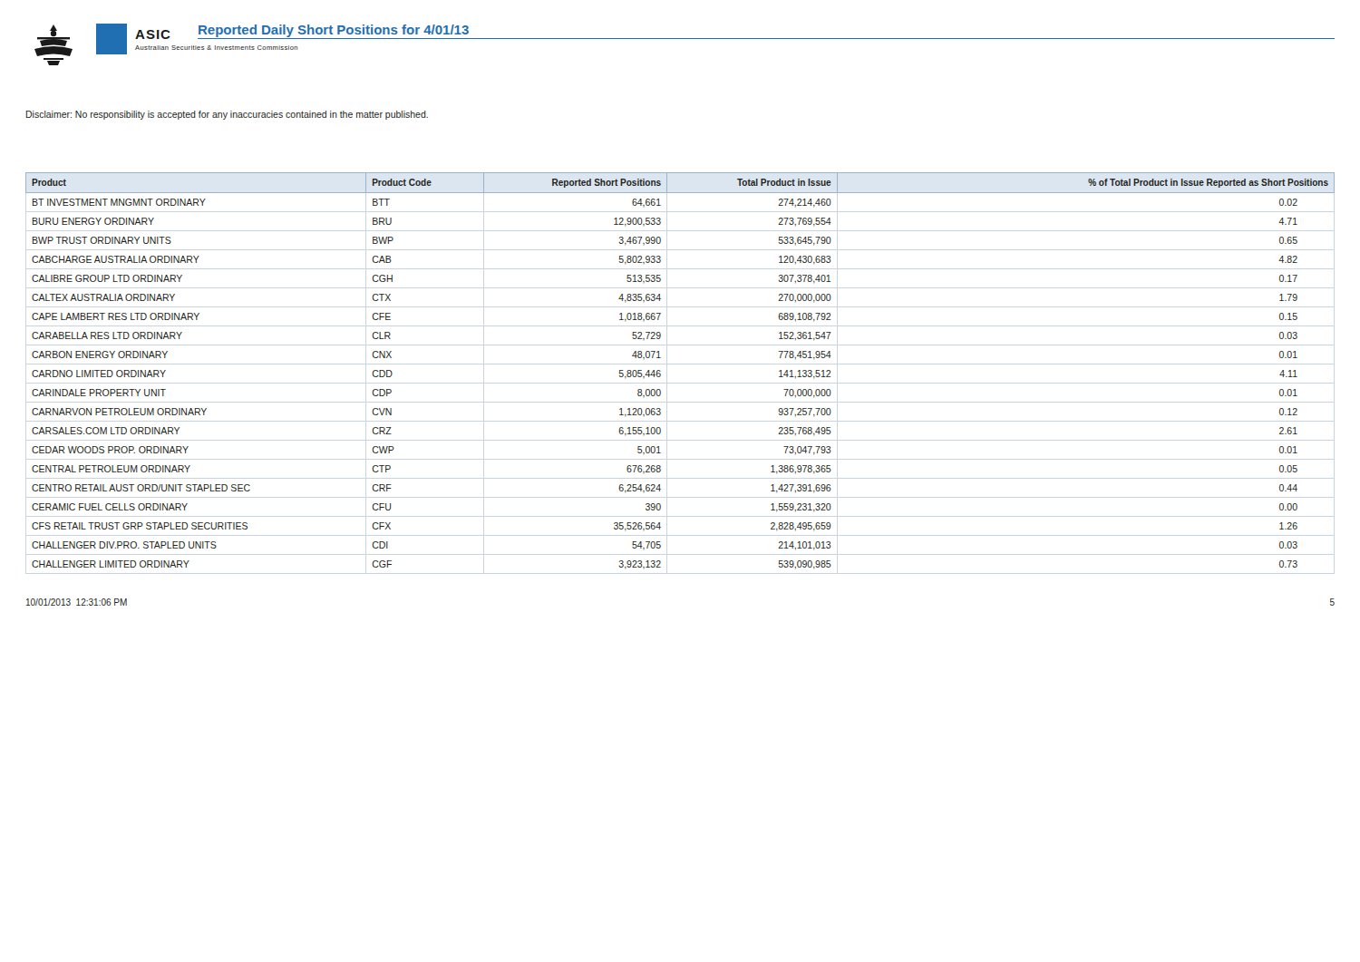ASIC
Australian Securities & Investments Commission
Reported Daily Short Positions for 4/01/13
Disclaimer: No responsibility is accepted for any inaccuracies contained in the matter published.
| Product | Product Code | Reported Short Positions | Total Product in Issue | % of Total Product in Issue Reported as Short Positions |
| --- | --- | --- | --- | --- |
| BT INVESTMENT MNGMNT ORDINARY | BTT | 64,661 | 274,214,460 | 0.02 |
| BURU ENERGY ORDINARY | BRU | 12,900,533 | 273,769,554 | 4.71 |
| BWP TRUST ORDINARY UNITS | BWP | 3,467,990 | 533,645,790 | 0.65 |
| CABCHARGE AUSTRALIA ORDINARY | CAB | 5,802,933 | 120,430,683 | 4.82 |
| CALIBRE GROUP LTD ORDINARY | CGH | 513,535 | 307,378,401 | 0.17 |
| CALTEX AUSTRALIA ORDINARY | CTX | 4,835,634 | 270,000,000 | 1.79 |
| CAPE LAMBERT RES LTD ORDINARY | CFE | 1,018,667 | 689,108,792 | 0.15 |
| CARABELLA RES LTD ORDINARY | CLR | 52,729 | 152,361,547 | 0.03 |
| CARBON ENERGY ORDINARY | CNX | 48,071 | 778,451,954 | 0.01 |
| CARDNO LIMITED ORDINARY | CDD | 5,805,446 | 141,133,512 | 4.11 |
| CARINDALE PROPERTY UNIT | CDP | 8,000 | 70,000,000 | 0.01 |
| CARNARVON PETROLEUM ORDINARY | CVN | 1,120,063 | 937,257,700 | 0.12 |
| CARSALES.COM LTD ORDINARY | CRZ | 6,155,100 | 235,768,495 | 2.61 |
| CEDAR WOODS PROP. ORDINARY | CWP | 5,001 | 73,047,793 | 0.01 |
| CENTRAL PETROLEUM ORDINARY | CTP | 676,268 | 1,386,978,365 | 0.05 |
| CENTRO RETAIL AUST ORD/UNIT STAPLED SEC | CRF | 6,254,624 | 1,427,391,696 | 0.44 |
| CERAMIC FUEL CELLS ORDINARY | CFU | 390 | 1,559,231,320 | 0.00 |
| CFS RETAIL TRUST GRP STAPLED SECURITIES | CFX | 35,526,564 | 2,828,495,659 | 1.26 |
| CHALLENGER DIV.PRO. STAPLED UNITS | CDI | 54,705 | 214,101,013 | 0.03 |
| CHALLENGER LIMITED ORDINARY | CGF | 3,923,132 | 539,090,985 | 0.73 |
10/01/2013 12:31:06 PM 5